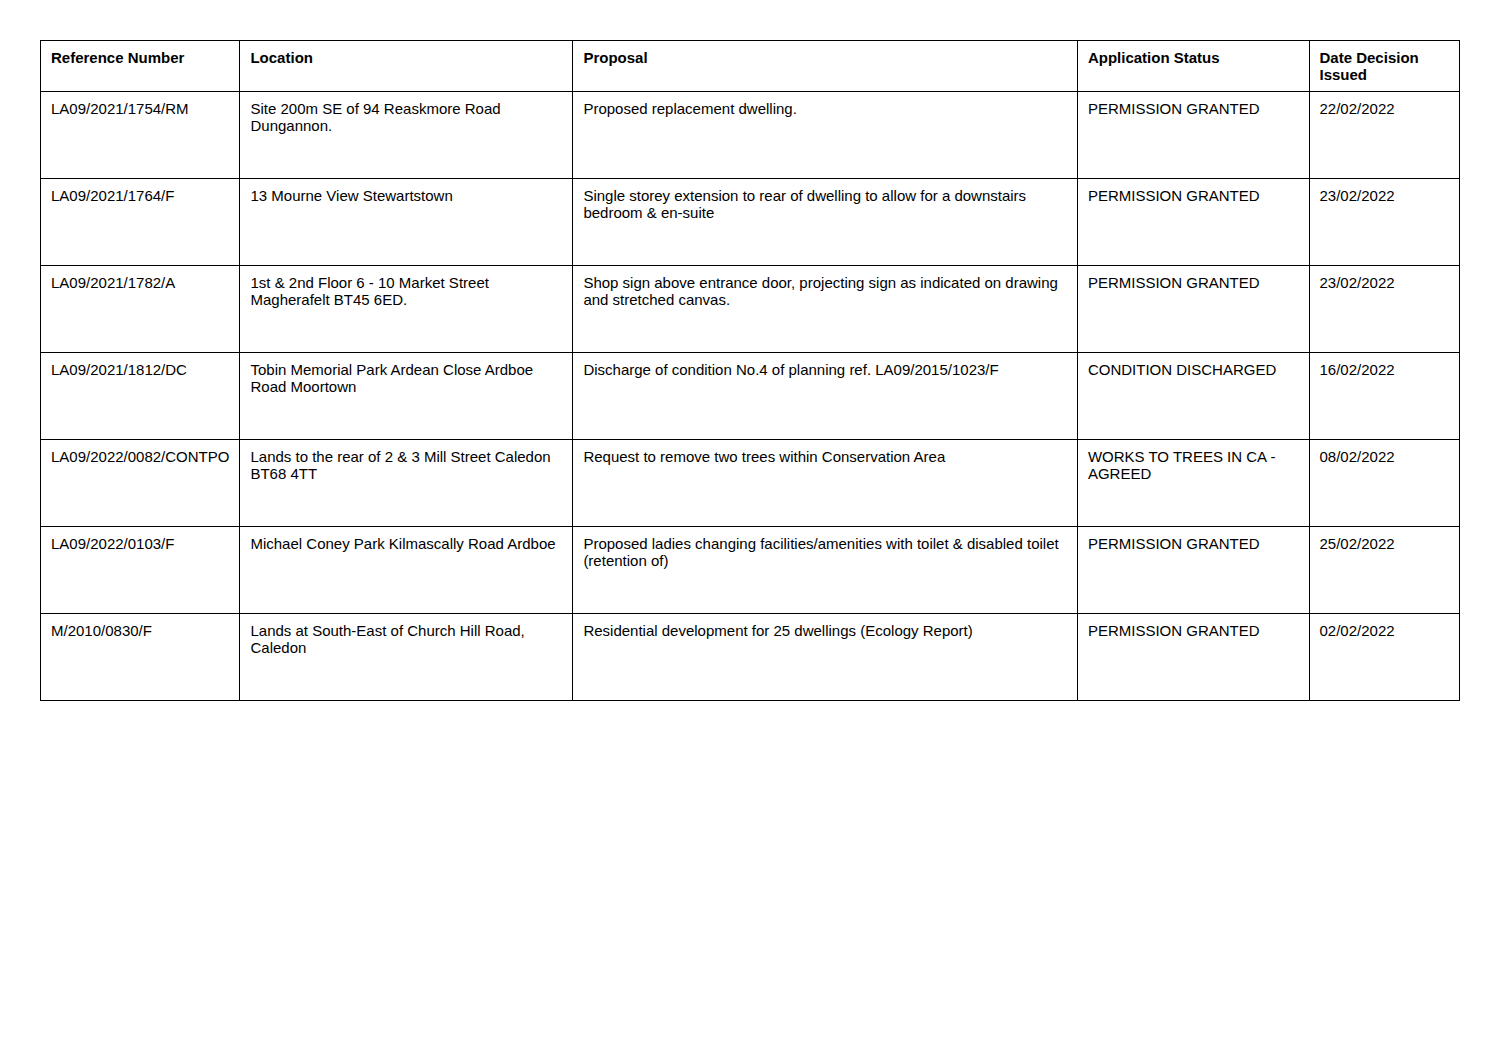| Reference Number | Location | Proposal | Application Status | Date Decision Issued |
| --- | --- | --- | --- | --- |
| LA09/2021/1754/RM | Site 200m SE of 94 Reaskmore Road Dungannon. | Proposed replacement dwelling. | PERMISSION GRANTED | 22/02/2022 |
| LA09/2021/1764/F | 13 Mourne View Stewartstown | Single storey extension to rear of dwelling to allow for a downstairs bedroom & en-suite | PERMISSION GRANTED | 23/02/2022 |
| LA09/2021/1782/A | 1st & 2nd Floor 6 - 10 Market Street Magherafelt BT45 6ED. | Shop sign above entrance door, projecting sign as indicated on drawing and stretched canvas. | PERMISSION GRANTED | 23/02/2022 |
| LA09/2021/1812/DC | Tobin Memorial Park Ardean Close Ardboe Road Moortown | Discharge of condition No.4 of planning ref. LA09/2015/1023/F | CONDITION DISCHARGED | 16/02/2022 |
| LA09/2022/0082/CONTPO | Lands to the rear of 2 & 3 Mill Street Caledon BT68 4TT | Request to remove two trees within Conservation Area | WORKS TO TREES IN CA - AGREED | 08/02/2022 |
| LA09/2022/0103/F | Michael Coney Park Kilmascally Road Ardboe | Proposed ladies changing facilities/amenities with toilet & disabled toilet (retention of) | PERMISSION GRANTED | 25/02/2022 |
| M/2010/0830/F | Lands at South-East of Church Hill Road, Caledon | Residential development for 25 dwellings (Ecology Report) | PERMISSION GRANTED | 02/02/2022 |